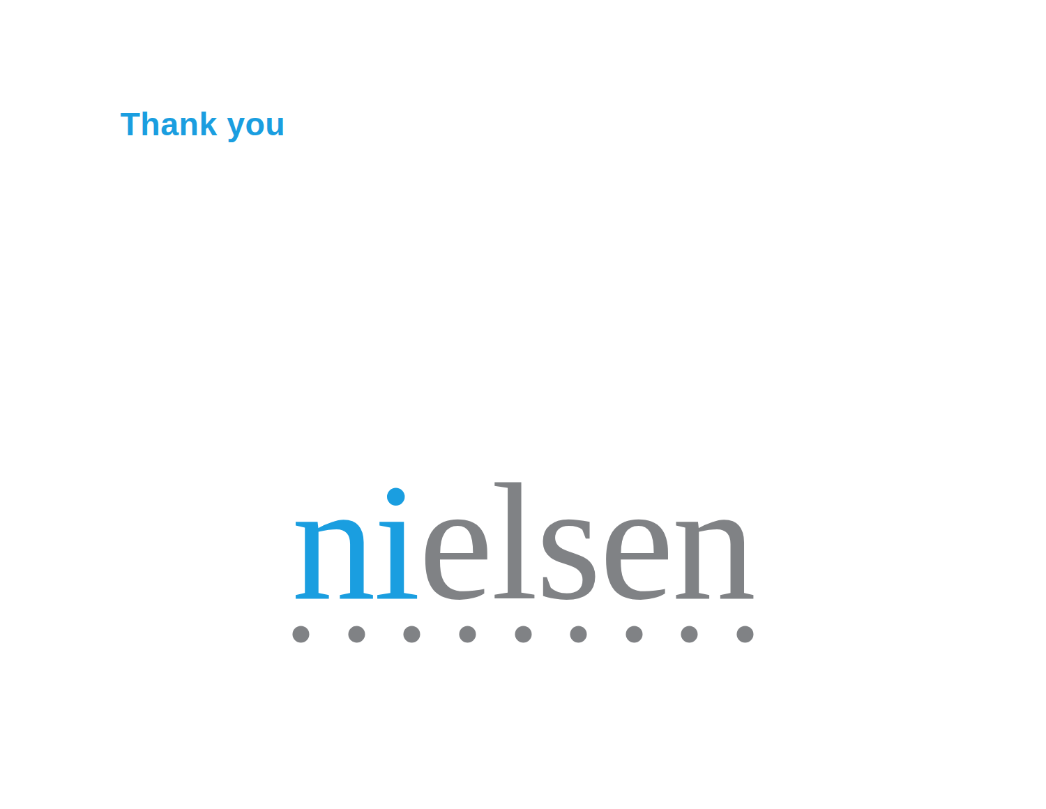Thank you
nielsen